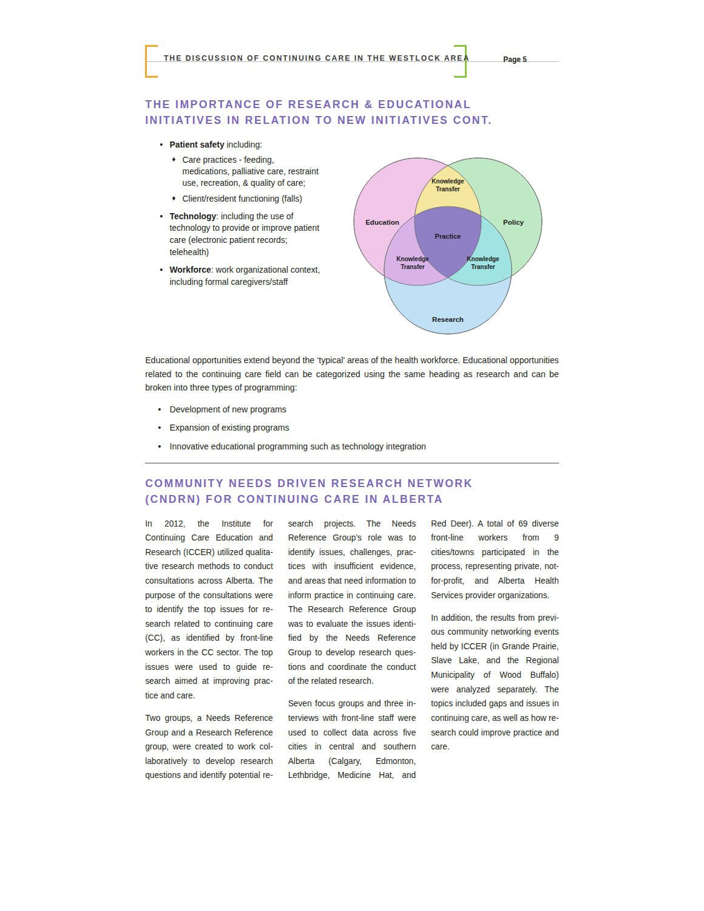The Discussion of Continuing Care in the Westlock Area
Page 5
The Importance of Research & Educational
Initiatives in Relation to New Initiatives Cont.
Patient safety including:
Care practices - feeding, medications, palliative care, restraint use, recreation, & quality of care;
Client/resident functioning (falls)
Technology: including the use of technology to provide or improve patient care (electronic patient records; telehealth)
Workforce: work organizational context, including formal caregivers/staff
Education Policy Research Knowledge Transfer Knowledge Transfer Knowledge Transfer Practice
Educational opportunities extend beyond the ‘typical’ areas of the health workforce. Educational opportunities related to the continuing care field can be categorized using the same heading as research and can be broken into three types of programming:
Development of new programs
Expansion of existing programs
Innovative educational programming such as technology integration
Community Needs Driven Research Network
(CNDRN) for Continuing Care in Alberta
In 2012, the Institute for Continuing Care Education and Research (ICCER) utilized qualitative research methods to conduct consultations across Alberta. The purpose of the consultations were to identify the top issues for research related to continuing care (CC), as identified by front-line workers in the CC sector. The top issues were used to guide research aimed at improving practice and care.
Two groups, a Needs Reference Group and a Research Reference group, were created to work collaboratively to develop research questions and identify potential research projects. The Needs Reference Group’s role was to identify issues, challenges, practices with insufficient evidence, and areas that need information to inform practice in continuing care. The Research Reference Group was to evaluate the issues identified by the Needs Reference Group to develop research questions and coordinate the conduct of the related research.
Seven focus groups and three interviews with front-line staff were used to collect data across five cities in central and southern Alberta (Calgary, Edmonton, Lethbridge, Medicine Hat, and Red Deer). A total of 69 diverse front-line workers from 9 cities/towns participated in the process, representing private, not-for-profit, and Alberta Health Services provider organizations.
In addition, the results from previous community networking events held by ICCER (in Grande Prairie, Slave Lake, and the Regional Municipality of Wood Buffalo) were analyzed separately. The topics included gaps and issues in continuing care, as well as how research could improve practice and care.